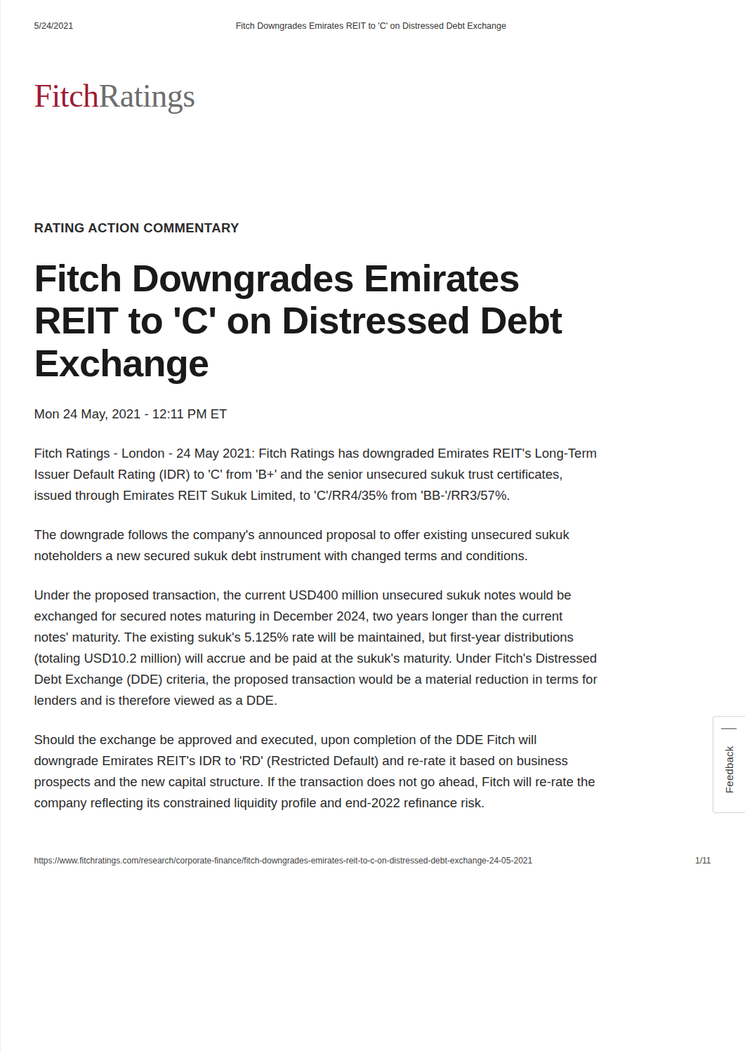5/24/2021 Fitch Downgrades Emirates REIT to 'C' on Distressed Debt Exchange
Fitch Ratings
Rating Action Commentary
Fitch Downgrades Emirates REIT to 'C' on Distressed Debt Exchange
Mon 24 May, 2021 - 12:11 PM ET
Fitch Ratings - London - 24 May 2021: Fitch Ratings has downgraded Emirates REIT's Long-Term Issuer Default Rating (IDR) to 'C' from 'B+' and the senior unsecured sukuk trust certificates, issued through Emirates REIT Sukuk Limited, to 'C'/RR4/35% from 'BB-'/RR3/57%.
The downgrade follows the company's announced proposal to offer existing unsecured sukuk noteholders a new secured sukuk debt instrument with changed terms and conditions.
Under the proposed transaction, the current USD400 million unsecured sukuk notes would be exchanged for secured notes maturing in December 2024, two years longer than the current notes' maturity. The existing sukuk's 5.125% rate will be maintained, but first-year distributions (totaling USD10.2 million) will accrue and be paid at the sukuk's maturity. Under Fitch's Distressed Debt Exchange (DDE) criteria, the proposed transaction would be a material reduction in terms for lenders and is therefore viewed as a DDE.
Should the exchange be approved and executed, upon completion of the DDE Fitch will downgrade Emirates REIT's IDR to 'RD' (Restricted Default) and re-rate it based on business prospects and the new capital structure. If the transaction does not go ahead, Fitch will re-rate the company reflecting its constrained liquidity profile and end-2022 refinance risk.
Feedback
https://www.fitchratings.com/research/corporate-finance/fitch-downgrades-emirates-reit-to-c-on-distressed-debt-exchange-24-05-2021 1/11